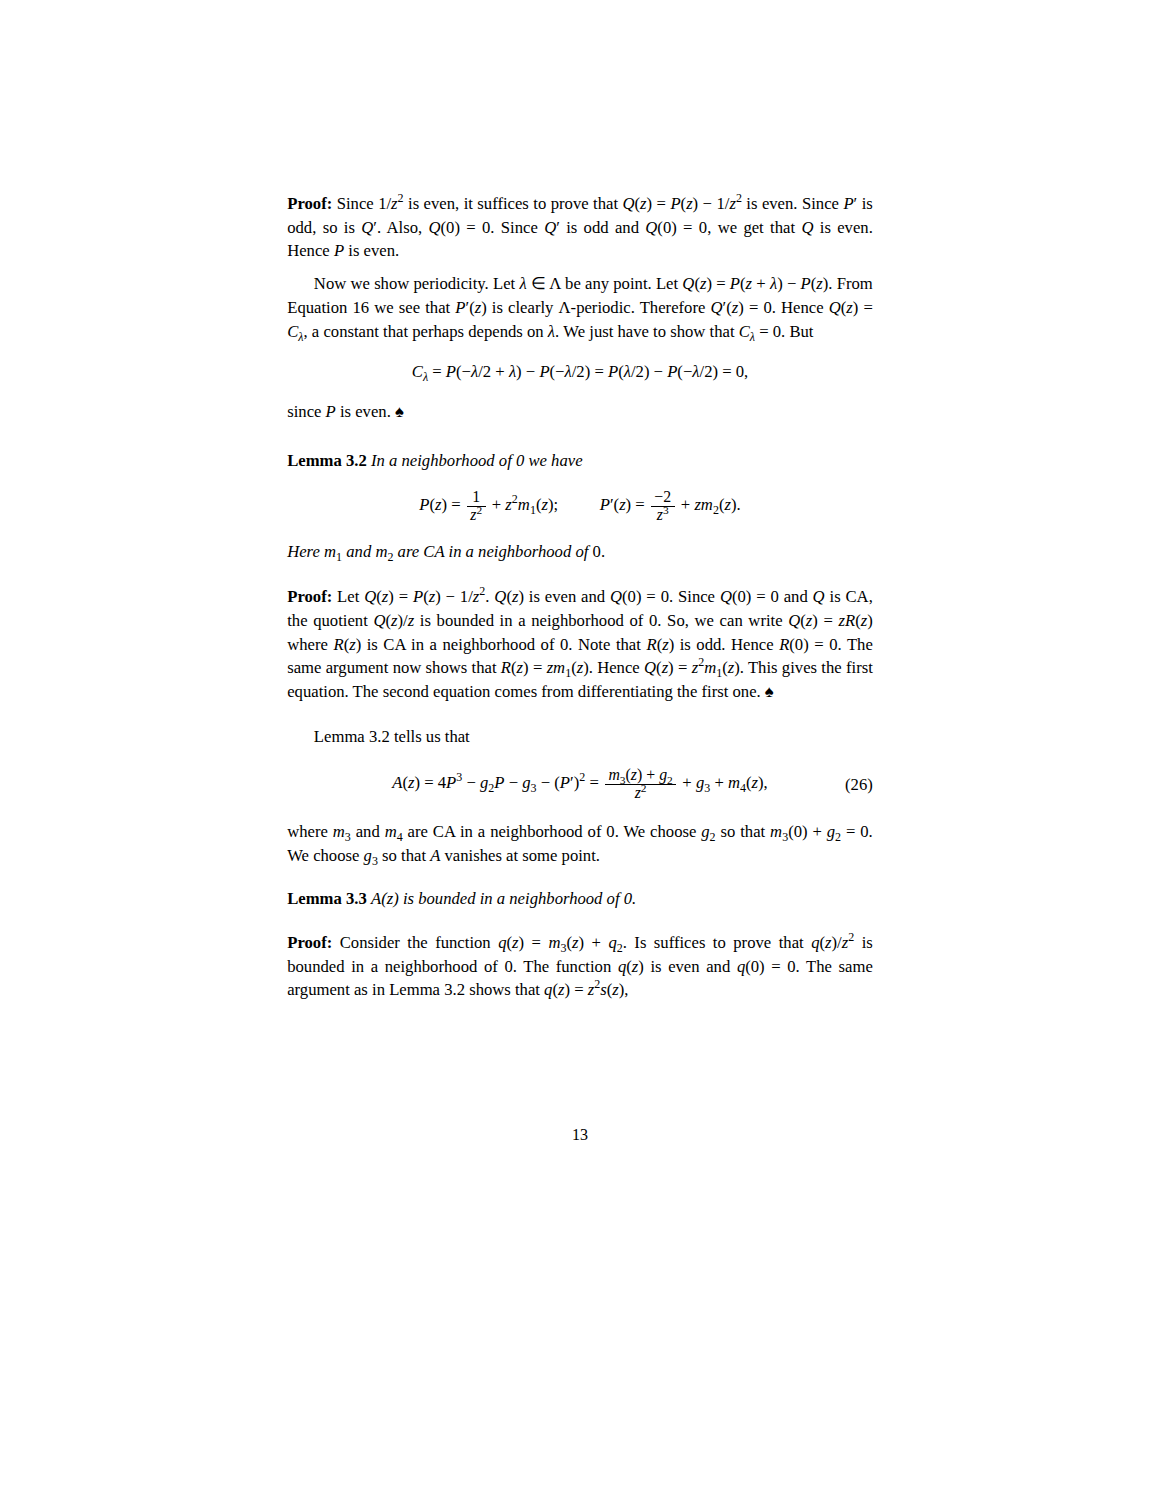Proof: Since 1/z2 is even, it suffices to prove that Q(z) = P(z) − 1/z2 is even. Since P′ is odd, so is Q′. Also, Q(0) = 0. Since Q′ is odd and Q(0) = 0, we get that Q is even. Hence P is even.
Now we show periodicity. Let λ ∈ Λ be any point. Let Q(z) = P(z + λ) − P(z). From Equation 16 we see that P′(z) is clearly Λ-periodic. Therefore Q′(z) = 0. Hence Q(z) = Cλ, a constant that perhaps depends on λ. We just have to show that Cλ = 0. But
Cλ = P(−λ/2 + λ) − P(−λ/2) = P(λ/2) − P(−λ/2) = 0,
since P is even. ♠
Lemma 3.2 In a neighborhood of 0 we have
P(z) = 1 z2 + z2m1(z); P′(z) = −2 z3 + zm2(z).
Here m1 and m2 are CA in a neighborhood of 0.
Proof: Let Q(z) = P(z) − 1/z2. Q(z) is even and Q(0) = 0. Since Q(0) = 0 and Q is CA, the quotient Q(z)/z is bounded in a neighborhood of 0. So, we can write Q(z) = zR(z) where R(z) is CA in a neighborhood of 0. Note that R(z) is odd. Hence R(0) = 0. The same argument now shows that R(z) = zm1(z). Hence Q(z) = z2m1(z). This gives the first equation. The second equation comes from differentiating the first one. ♠
Lemma 3.2 tells us that
A(z) = 4P3 − g2P − g3 − (P′)2 = m3(z) + g2 z2 + g3 + m4(z), (26)
where m3 and m4 are CA in a neighborhood of 0. We choose g2 so that m3(0) + g2 = 0. We choose g3 so that A vanishes at some point.
Lemma 3.3 A(z) is bounded in a neighborhood of 0.
Proof: Consider the function q(z) = m3(z) + q2. Is suffices to prove that q(z)/z2 is bounded in a neighborhood of 0. The function q(z) is even and q(0) = 0. The same argument as in Lemma 3.2 shows that q(z) = z2s(z),
13